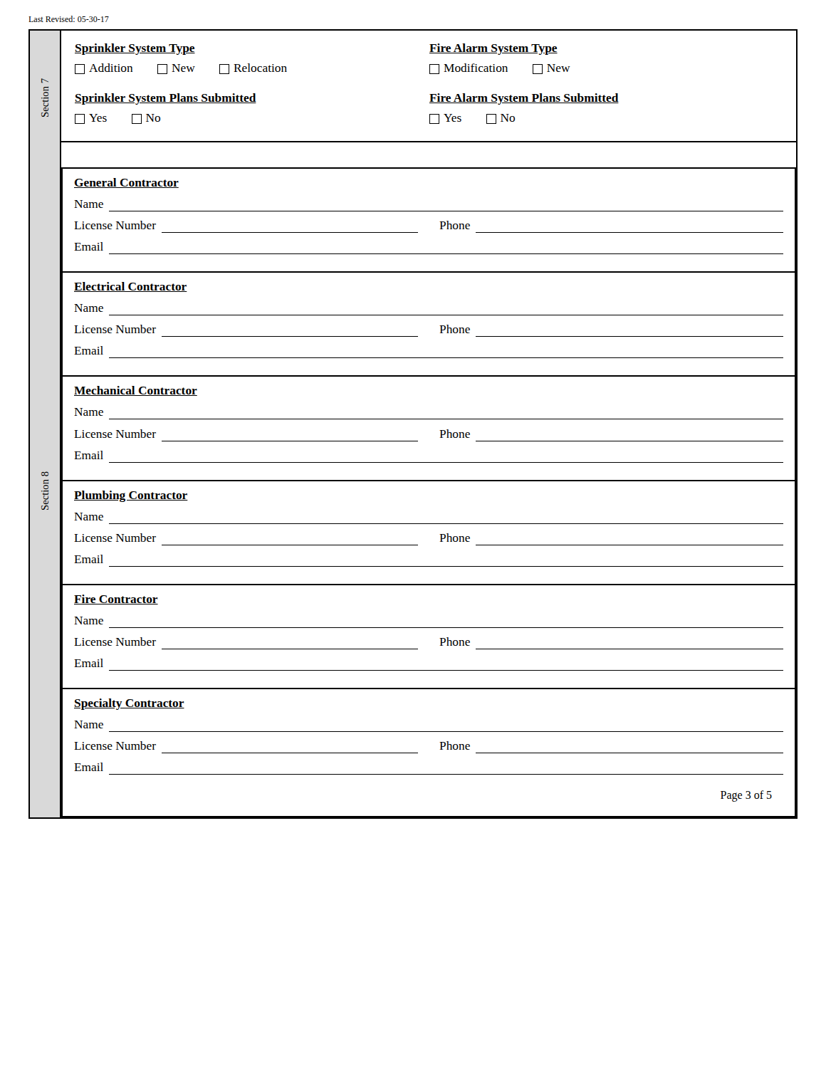Last Revised: 05-30-17
| Section 7 | / Sprinkler System Type Addition New Relocation / Fire Alarm System Type Modification New / / Sprinkler System Plans Submitted Yes No / Fire Alarm System Plans Submitted Yes No / |
| Section 8 | General Contractor Name License Number Phone Email Electrical Contractor Name License Number Phone Email Mechanical Contractor Name License Number Phone Email Plumbing Contractor Name License Number Phone Email Fire Contractor Name License Number Phone Email Specialty Contractor Name License Number Phone Email Page 3 of 5 |